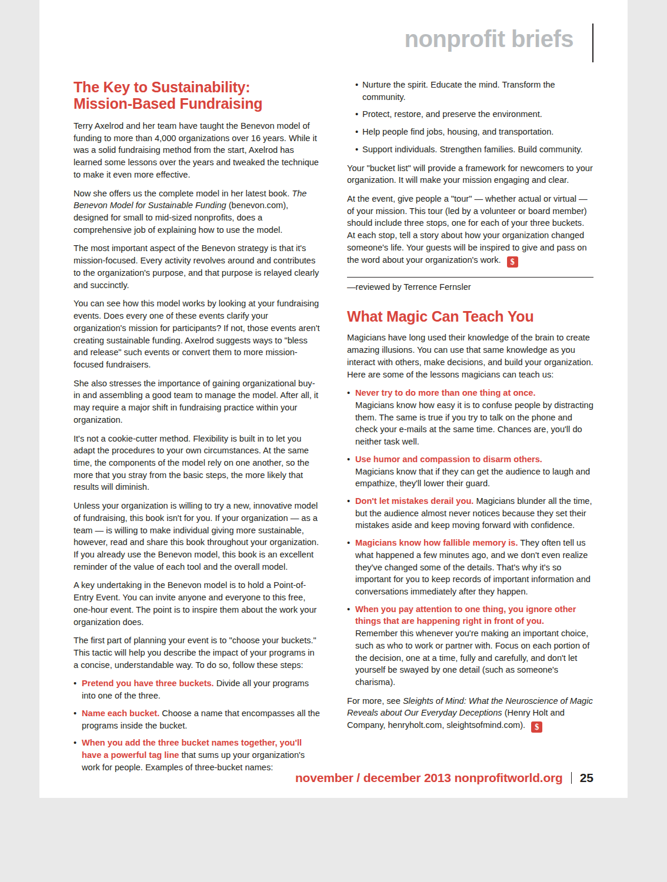nonprofit briefs
The Key to Sustainability:
Mission-Based Fundraising
Terry Axelrod and her team have taught the Benevon model of funding to more than 4,000 organizations over 16 years. While it was a solid fundraising method from the start, Axelrod has learned some lessons over the years and tweaked the technique to make it even more effective.
Now she offers us the complete model in her latest book. The Benevon Model for Sustainable Funding (benevon.com), designed for small to mid-sized nonprofits, does a comprehensive job of explaining how to use the model.
The most important aspect of the Benevon strategy is that it's mission-focused. Every activity revolves around and contributes to the organization's purpose, and that purpose is relayed clearly and succinctly.
You can see how this model works by looking at your fundraising events. Does every one of these events clarify your organization's mission for participants? If not, those events aren't creating sustainable funding. Axelrod suggests ways to "bless and release" such events or convert them to more mission-focused fundraisers.
She also stresses the importance of gaining organizational buy-in and assembling a good team to manage the model. After all, it may require a major shift in fundraising practice within your organization.
It's not a cookie-cutter method. Flexibility is built in to let you adapt the procedures to your own circumstances. At the same time, the components of the model rely on one another, so the more that you stray from the basic steps, the more likely that results will diminish.
Unless your organization is willing to try a new, innovative model of fundraising, this book isn't for you. If your organization — as a team — is willing to make individual giving more sustainable, however, read and share this book throughout your organization. If you already use the Benevon model, this book is an excellent reminder of the value of each tool and the overall model.
A key undertaking in the Benevon model is to hold a Point-of-Entry Event. You can invite anyone and everyone to this free, one-hour event. The point is to inspire them about the work your organization does.
The first part of planning your event is to "choose your buckets." This tactic will help you describe the impact of your programs in a concise, understandable way. To do so, follow these steps:
Pretend you have three buckets. Divide all your programs into one of the three.
Name each bucket. Choose a name that encompasses all the programs inside the bucket.
When you add the three bucket names together, you'll have a powerful tag line that sums up your organization's work for people. Examples of three-bucket names:
Nurture the spirit. Educate the mind. Transform the community.
Protect, restore, and preserve the environment.
Help people find jobs, housing, and transportation.
Support individuals. Strengthen families. Build community.
Your "bucket list" will provide a framework for newcomers to your organization. It will make your mission engaging and clear.
At the event, give people a "tour" — whether actual or virtual — of your mission. This tour (led by a volunteer or board member) should include three stops, one for each of your three buckets. At each stop, tell a story about how your organization changed someone's life. Your guests will be inspired to give and pass on the word about your organization's work. $
—reviewed by Terrence Fernsler
What Magic Can Teach You
Magicians have long used their knowledge of the brain to create amazing illusions. You can use that same knowledge as you interact with others, make decisions, and build your organization. Here are some of the lessons magicians can teach us:
Never try to do more than one thing at once.
Magicians know how easy it is to confuse people by distracting them. The same is true if you try to talk on the phone and check your e-mails at the same time. Chances are, you'll do neither task well.
Use humor and compassion to disarm others.
Magicians know that if they can get the audience to laugh and empathize, they'll lower their guard.
Don't let mistakes derail you. Magicians blunder all the time, but the audience almost never notices because they set their mistakes aside and keep moving forward with confidence.
Magicians know how fallible memory is. They often tell us what happened a few minutes ago, and we don't even realize they've changed some of the details. That's why it's so important for you to keep records of important information and conversations immediately after they happen.
When you pay attention to one thing, you ignore other things that are happening right in front of you.
Remember this whenever you're making an important choice, such as who to work or partner with. Focus on each portion of the decision, one at a time, fully and carefully, and don't let yourself be swayed by one detail (such as someone's charisma).
For more, see Sleights of Mind: What the Neuroscience of Magic Reveals about Our Everyday Deceptions (Henry Holt and Company, henryholt.com, sleightsofmind.com). $
november / december 2013 nonprofitworld.org 25